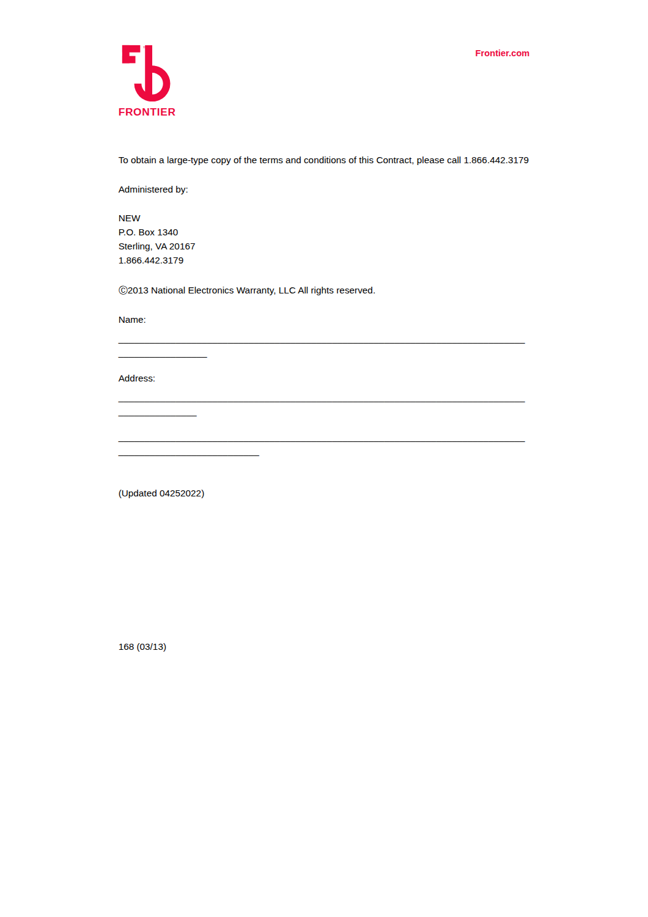™
FRONTIER
Frontier.com
To obtain a large-type copy of the terms and conditions of this Contract, please call 1.866.442.3179
Administered by:
NEW
P.O. Box 1340
Sterling, VA 20167
1.866.442.3179
Ⓒ2013 National Electronics Warranty, LLC All rights reserved.
Name:
_______________________________________________________________________________________________
Address:
_____________________________________________________________________________________________
_________________________________________________________________________________________________________
(Updated 04252022)
168 (03/13)